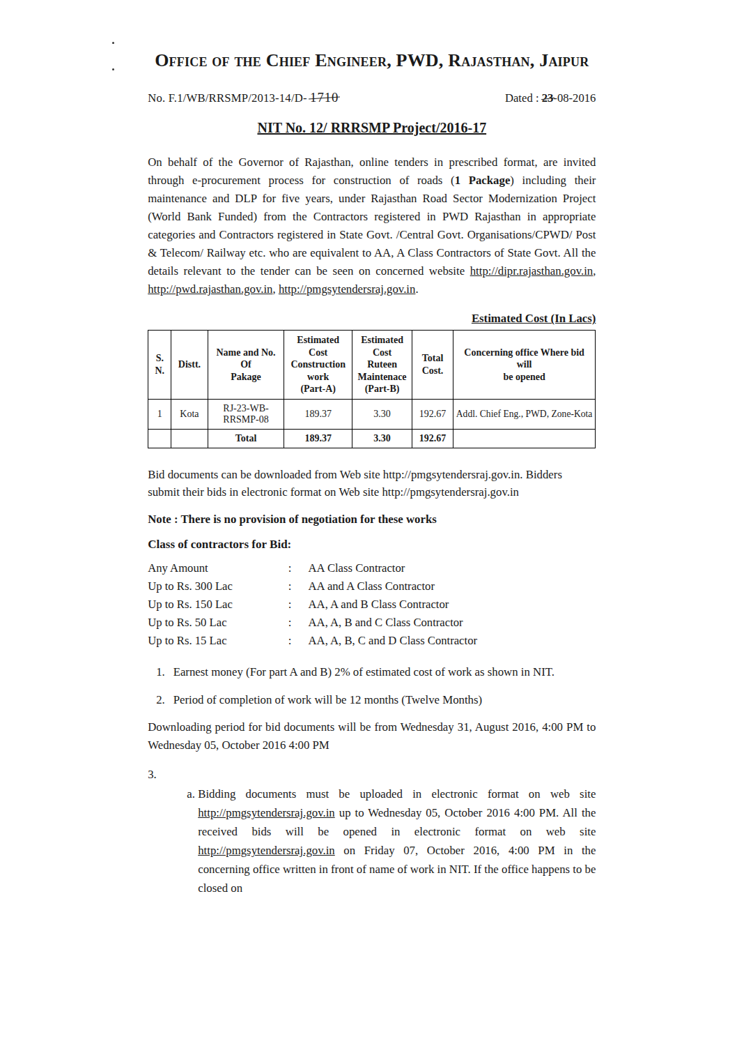Office of the Chief Engineer, PWD, Rajasthan, Jaipur
No. F.1/WB/RRSMP/2013-14/D- 1710
Dated : 23-08-2016
NIT No. 12/ RRRSMP Project/2016-17
On behalf of the Governor of Rajasthan, online tenders in prescribed format, are invited through e-procurement process for construction of roads (1 Package) including their maintenance and DLP for five years, under Rajasthan Road Sector Modernization Project (World Bank Funded) from the Contractors registered in PWD Rajasthan in appropriate categories and Contractors registered in State Govt. /Central Govt. Organisations/CPWD/ Post & Telecom/ Railway etc. who are equivalent to AA, A Class Contractors of State Govt. All the details relevant to the tender can be seen on concerned website http://dipr.rajasthan.gov.in, http://pwd.rajasthan.gov.in, http://pmgsytendersraj.gov.in.
Estimated Cost (In Lacs)
| S. N. | Distt. | Name and No. Of Pakage | Estimated Cost Construction work (Part-A) | Estimated Cost Ruteen Maintenace (Part-B) | Total Cost. | Concerning office Where bid will be opened |
| --- | --- | --- | --- | --- | --- | --- |
| 1 | Kota | RJ-23-WB-RRSMP-08 | 189.37 | 3.30 | 192.67 | Addl. Chief Eng., PWD, Zone-Kota |
| | | Total | 189.37 | 3.30 | 192.67 | |
Bid documents can be downloaded from Web site http://pmgsytendersraj.gov.in. Bidders submit their bids in electronic format on Web site http://pmgsytendersraj.gov.in
Note : There is no provision of negotiation for these works
Class of contractors for Bid:
| Any Amount | : | AA Class Contractor |
| Up to Rs. 300 Lac | : | AA and A Class Contractor |
| Up to Rs. 150 Lac | : | AA, A and B Class Contractor |
| Up to Rs. 50 Lac | : | AA, A, B and C Class Contractor |
| Up to Rs. 15 Lac | : | AA, A, B, C and D Class Contractor |
Earnest money (For part A and B) 2% of estimated cost of work as shown in NIT.
Period of completion of work will be 12 months (Twelve Months)
Downloading period for bid documents will be from Wednesday 31, August 2016, 4:00 PM to Wednesday 05, October 2016 4:00 PM
3.
Bidding documents must be uploaded in electronic format on web site http://pmgsytendersraj.gov.in up to Wednesday 05, October 2016 4:00 PM. All the received bids will be opened in electronic format on web site http://pmgsytendersraj.gov.in on Friday 07, October 2016, 4:00 PM in the concerning office written in front of name of work in NIT. If the office happens to be closed on